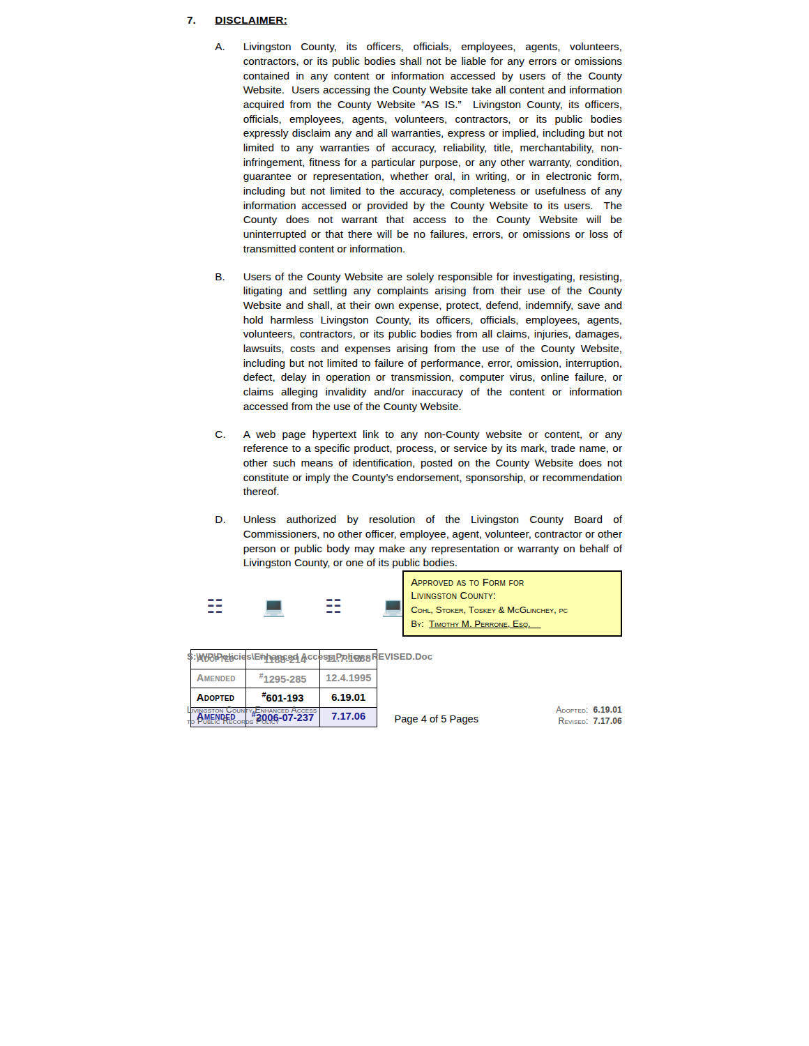7.
DISCLAIMER:
A.
Livingston County, its officers, officials, employees, agents, volunteers, contractors, or its public bodies shall not be liable for any errors or omissions contained in any content or information accessed by users of the County Website. Users accessing the County Website take all content and information acquired from the County Website “AS IS.” Livingston County, its officers, officials, employees, agents, volunteers, contractors, or its public bodies expressly disclaim any and all warranties, express or implied, including but not limited to any warranties of accuracy, reliability, title, merchantability, non-infringement, fitness for a particular purpose, or any other warranty, condition, guarantee or representation, whether oral, in writing, or in electronic form, including but not limited to the accuracy, completeness or usefulness of any information accessed or provided by the County Website to its users. The County does not warrant that access to the County Website will be uninterrupted or that there will be no failures, errors, or omissions or loss of transmitted content or information.
B.
Users of the County Website are solely responsible for investigating, resisting, litigating and settling any complaints arising from their use of the County Website and shall, at their own expense, protect, defend, indemnify, save and hold harmless Livingston County, its officers, officials, employees, agents, volunteers, contractors, or its public bodies from all claims, injuries, damages, lawsuits, costs and expenses arising from the use of the County Website, including but not limited to failure of performance, error, omission, interruption, defect, delay in operation or transmission, computer virus, online failure, or claims alleging invalidity and/or inaccuracy of the content or information accessed from the use of the County Website.
C.
A web page hypertext link to any non-County website or content, or any reference to a specific product, process, or service by its mark, trade name, or other such means of identification, posted on the County Website does not constitute or imply the County’s endorsement, sponsorship, or recommendation thereof.
D.
Unless authorized by resolution of the Livingston County Board of Commissioners, no other officer, employee, agent, volunteer, contractor or other person or public body may make any representation or warranty on behalf of Livingston County, or one of its public bodies.
☷💻☷💻☷💻☷
| Adopted | # 1188-214 | 11.7.1988 |
| Amended | # 1295-285 | 12.4.1995 |
| Adopted | # 601-193 | 6.19.01 |
| Amended | # 2006-07-237 | 7.17.06 |
Approved as to Form for
Livingston County:
Cohl, Stoker, Toskey & McGlinchey, pc
By: Timothy M. Perrone, Esq.
S:\WP\Policies\Enhanced Access Policy - REVISED.Doc
Livingston County Enhanced Access
to Public Records Policy
Page 4 of 5 Pages
Adopted: 6.19.01
Revised: 7.17.06